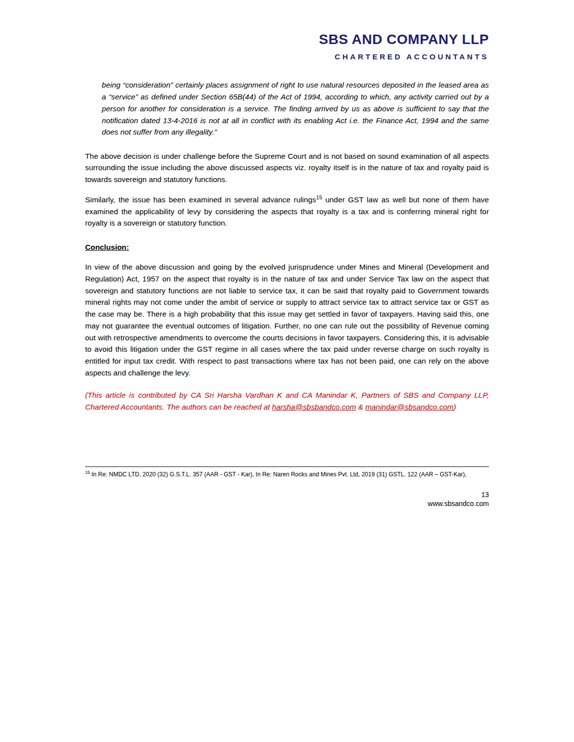SBS AND COMPANY LLP
CHARTERED ACCOUNTANTS
being “consideration” certainly places assignment of right to use natural resources deposited in the leased area as a “service” as defined under Section 65B(44) of the Act of 1994, according to which, any activity carried out by a person for another for consideration is a service. The finding arrived by us as above is sufficient to say that the notification dated 13-4-2016 is not at all in conflict with its enabling Act i.e. the Finance Act, 1994 and the same does not suffer from any illegality.”
The above decision is under challenge before the Supreme Court and is not based on sound examination of all aspects surrounding the issue including the above discussed aspects viz. royalty itself is in the nature of tax and royalty paid is towards sovereign and statutory functions.
Similarly, the issue has been examined in several advance rulings15 under GST law as well but none of them have examined the applicability of levy by considering the aspects that royalty is a tax and is conferring mineral right for royalty is a sovereign or statutory function.
Conclusion:
In view of the above discussion and going by the evolved jurisprudence under Mines and Mineral (Development and Regulation) Act, 1957 on the aspect that royalty is in the nature of tax and under Service Tax law on the aspect that sovereign and statutory functions are not liable to service tax, it can be said that royalty paid to Government towards mineral rights may not come under the ambit of service or supply to attract service tax to attract service tax or GST as the case may be. There is a high probability that this issue may get settled in favor of taxpayers. Having said this, one may not guarantee the eventual outcomes of litigation. Further, no one can rule out the possibility of Revenue coming out with retrospective amendments to overcome the courts decisions in favor taxpayers. Considering this, it is advisable to avoid this litigation under the GST regime in all cases where the tax paid under reverse charge on such royalty is entitled for input tax credit. With respect to past transactions where tax has not been paid, one can rely on the above aspects and challenge the levy.
(This article is contributed by CA Sri Harsha Vardhan K and CA Manindar K, Partners of SBS and Company LLP, Chartered Accountants. The authors can be reached at harsha@sbsbandco.com & manindar@sbsandco.com)
15 In Re: NMDC LTD, 2020 (32) G.S.T.L. 357 (AAR - GST - Kar), In Re: Naren Rocks and Mines Pvt. Ltd, 2019 (31) GSTL. 122 (AAR – GST-Kar),
13
www.sbsandco.com